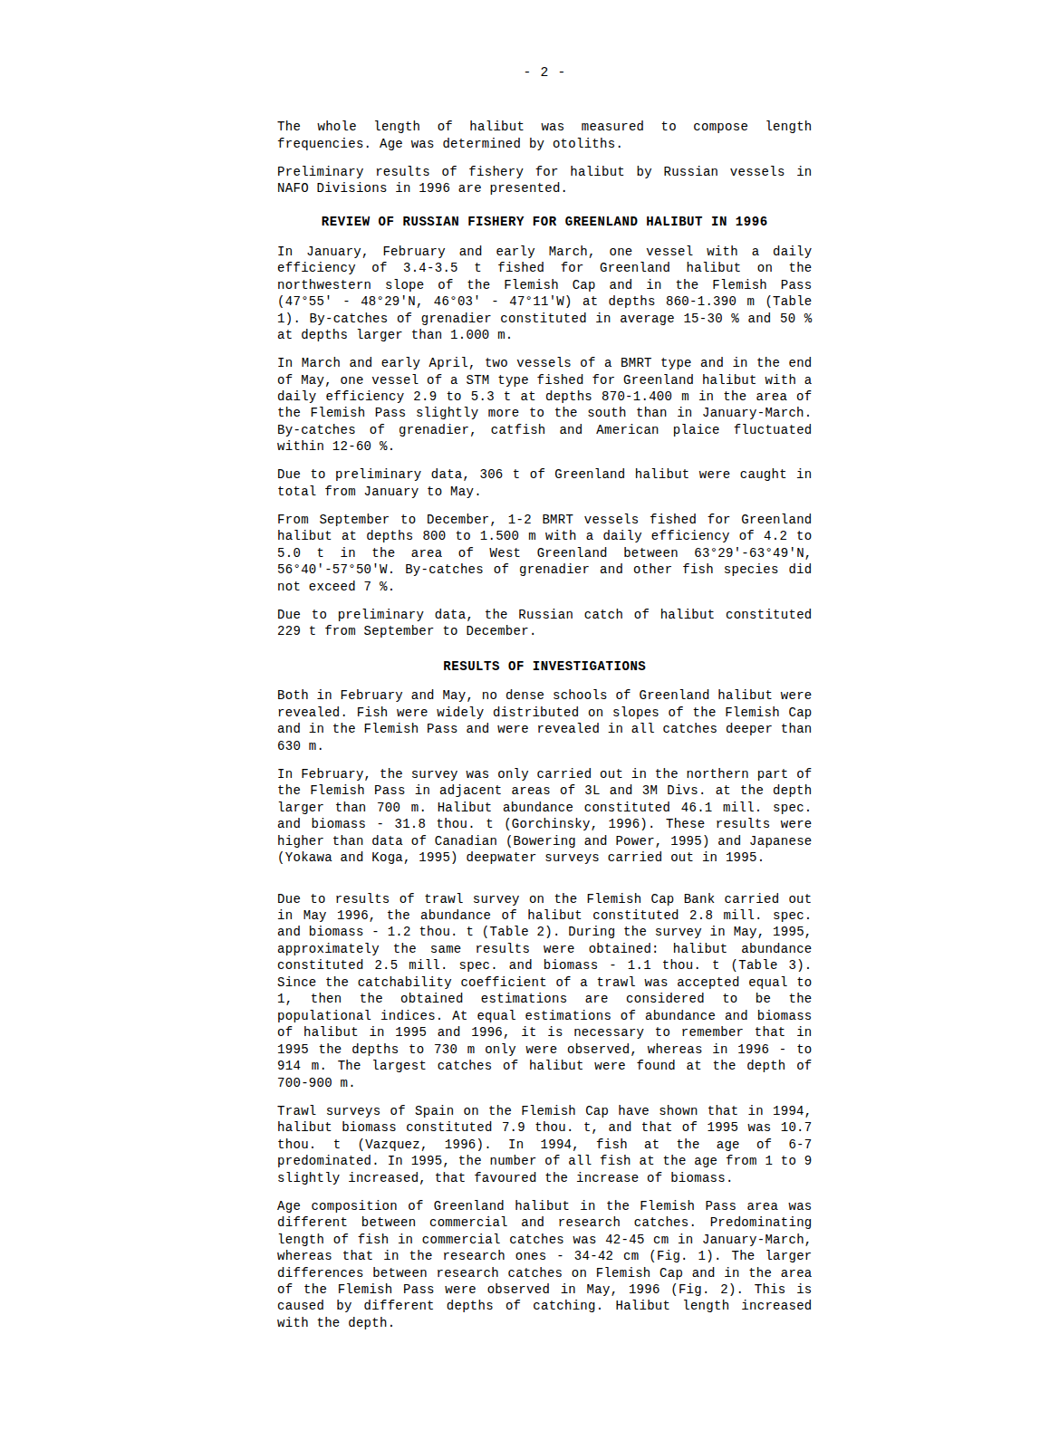- 2 -
The whole length of halibut was measured to compose length frequencies. Age was determined by otoliths.
Preliminary results of fishery for halibut by Russian vessels in NAFO Divisions in 1996 are presented.
REVIEW OF RUSSIAN FISHERY FOR GREENLAND HALIBUT IN 1996
In January, February and early March, one vessel with a daily efficiency of 3.4-3.5 t fished for Greenland halibut on the northwestern slope of the Flemish Cap and in the Flemish Pass (47°55' - 48°29'N, 46°03' - 47°11'W) at depths 860-1.390 m (Table 1). By-catches of grenadier constituted in average 15-30 % and 50 % at depths larger than 1.000 m.
In March and early April, two vessels of a BMRT type and in the end of May, one vessel of a STM type fished for Greenland halibut with a daily efficiency 2.9 to 5.3 t at depths 870-1.400 m in the area of the Flemish Pass slightly more to the south than in January-March. By-catches of grenadier, catfish and American plaice fluctuated within 12-60 %.
Due to preliminary data, 306 t of Greenland halibut were caught in total from January to May.
From September to December, 1-2 BMRT vessels fished for Greenland halibut at depths 800 to 1.500 m with a daily efficiency of 4.2 to 5.0 t in the area of West Greenland between 63°29'-63°49'N, 56°40'-57°50'W. By-catches of grenadier and other fish species did not exceed 7 %.
Due to preliminary data, the Russian catch of halibut constituted 229 t from September to December.
RESULTS OF INVESTIGATIONS
Both in February and May, no dense schools of Greenland halibut were revealed. Fish were widely distributed on slopes of the Flemish Cap and in the Flemish Pass and were revealed in all catches deeper than 630 m.
In February, the survey was only carried out in the northern part of the Flemish Pass in adjacent areas of 3L and 3M Divs. at the depth larger than 700 m. Halibut abundance constituted 46.1 mill. spec. and biomass - 31.8 thou. t (Gorchinsky, 1996). These results were higher than data of Canadian (Bowering and Power, 1995) and Japanese (Yokawa and Koga, 1995) deepwater surveys carried out in 1995.
Due to results of trawl survey on the Flemish Cap Bank carried out in May 1996, the abundance of halibut constituted 2.8 mill. spec. and biomass - 1.2 thou. t (Table 2). During the survey in May, 1995, approximately the same results were obtained: halibut abundance constituted 2.5 mill. spec. and biomass - 1.1 thou. t (Table 3). Since the catchability coefficient of a trawl was accepted equal to 1, then the obtained estimations are considered to be the populational indices. At equal estimations of abundance and biomass of halibut in 1995 and 1996, it is necessary to remember that in 1995 the depths to 730 m only were observed, whereas in 1996 - to 914 m. The largest catches of halibut were found at the depth of 700-900 m.
Trawl surveys of Spain on the Flemish Cap have shown that in 1994, halibut biomass constituted 7.9 thou. t, and that of 1995 was 10.7 thou. t (Vazquez, 1996). In 1994, fish at the age of 6-7 predominated. In 1995, the number of all fish at the age from 1 to 9 slightly increased, that favoured the increase of biomass.
Age composition of Greenland halibut in the Flemish Pass area was different between commercial and research catches. Predominating length of fish in commercial catches was 42-45 cm in January-March, whereas that in the research ones - 34-42 cm (Fig. 1). The larger differences between research catches on Flemish Cap and in the area of the Flemish Pass were observed in May, 1996 (Fig. 2). This is caused by different depths of catching. Halibut length increased with the depth.